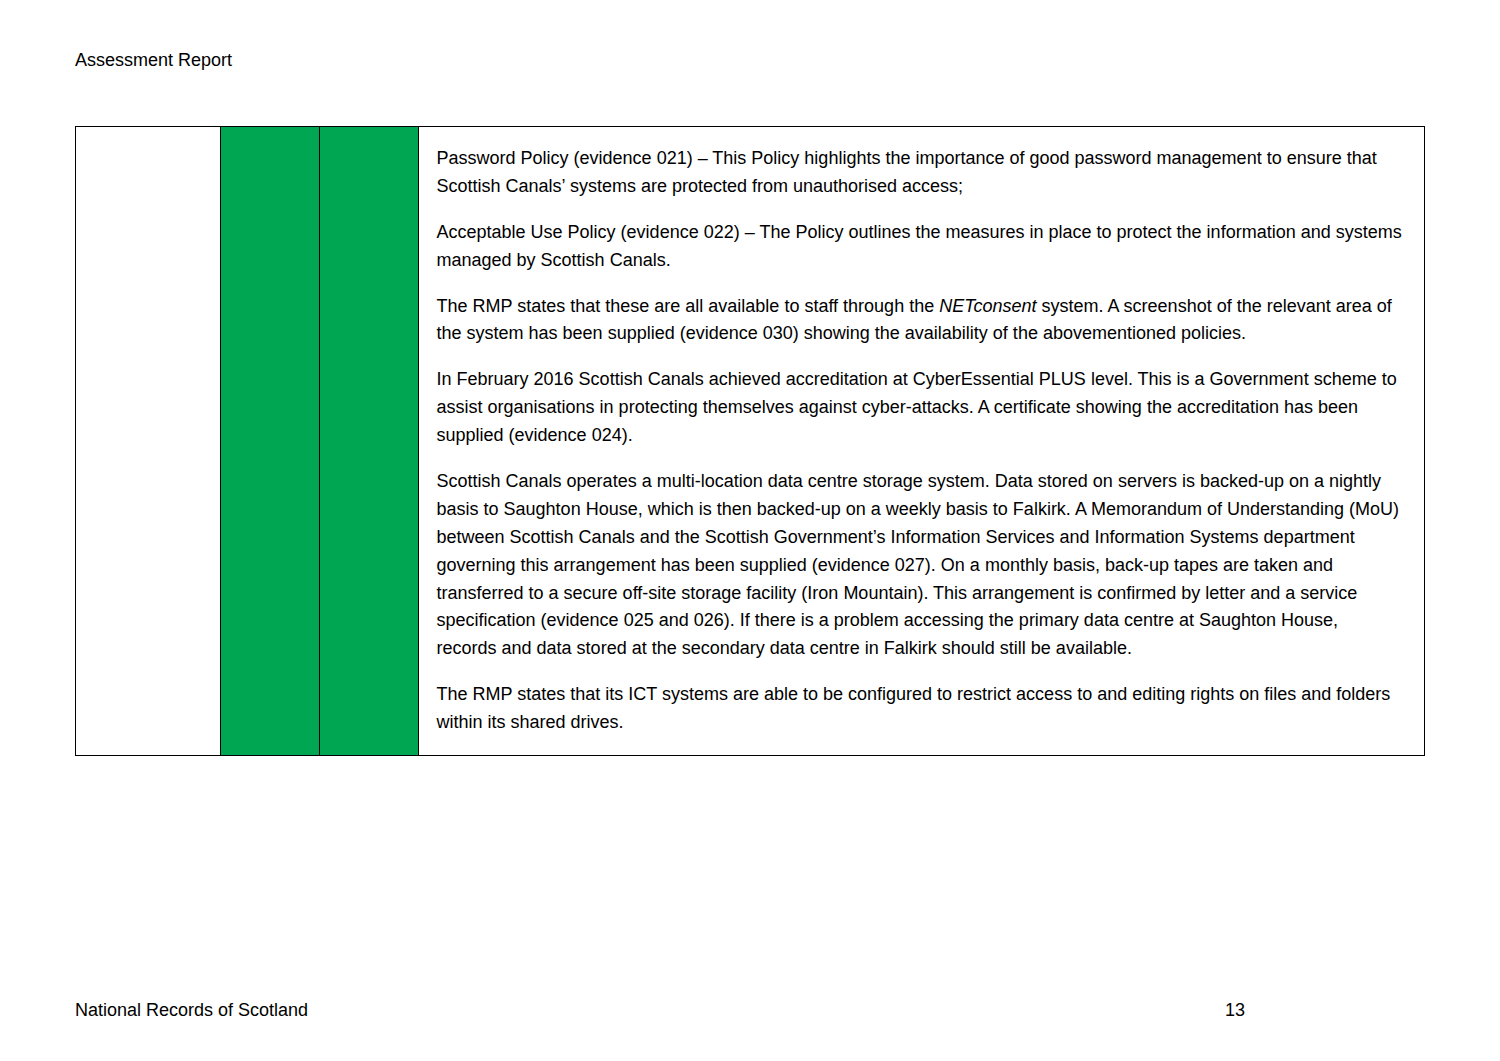Assessment Report
| | | | Password Policy (evidence 021) – This Policy highlights the importance of good password management to ensure that Scottish Canals’ systems are protected from unauthorised access; Acceptable Use Policy (evidence 022) – The Policy outlines the measures in place to protect the information and systems managed by Scottish Canals. The RMP states that these are all available to staff through the NETconsent system. A screenshot of the relevant area of the system has been supplied (evidence 030) showing the availability of the abovementioned policies. In February 2016 Scottish Canals achieved accreditation at CyberEssential PLUS level. This is a Government scheme to assist organisations in protecting themselves against cyber-attacks. A certificate showing the accreditation has been supplied (evidence 024). Scottish Canals operates a multi-location data centre storage system. Data stored on servers is backed-up on a nightly basis to Saughton House, which is then backed-up on a weekly basis to Falkirk. A Memorandum of Understanding (MoU) between Scottish Canals and the Scottish Government’s Information Services and Information Systems department governing this arrangement has been supplied (evidence 027). On a monthly basis, back-up tapes are taken and transferred to a secure off-site storage facility (Iron Mountain). This arrangement is confirmed by letter and a service specification (evidence 025 and 026). If there is a problem accessing the primary data centre at Saughton House, records and data stored at the secondary data centre in Falkirk should still be available. The RMP states that its ICT systems are able to be configured to restrict access to and editing rights on files and folders within its shared drives. |
National Records of Scotland
13